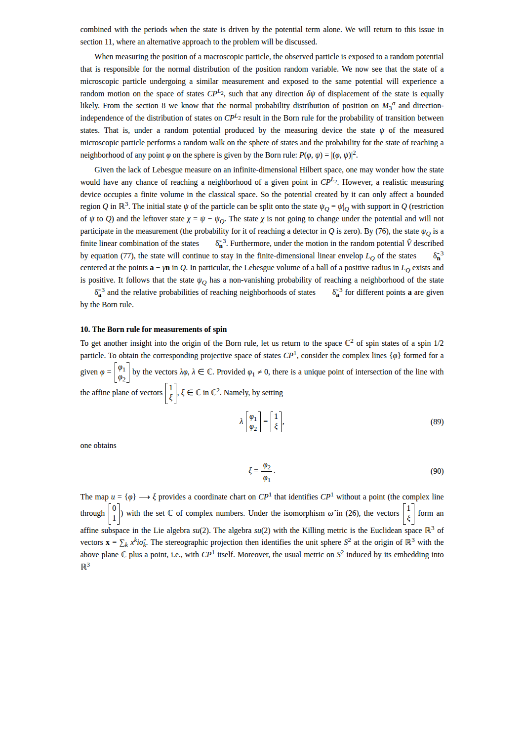combined with the periods when the state is driven by the potential term alone. We will return to this issue in section 11, where an alternative approach to the problem will be discussed.
When measuring the position of a macroscopic particle, the observed particle is exposed to a random potential that is responsible for the normal distribution of the position random variable. We now see that the state of a microscopic particle undergoing a similar measurement and exposed to the same potential will experience a random motion on the space of states CPL2, such that any direction δψ of displacement of the state is equally likely. From the section 8 we know that the normal probability distribution of position on M3σ and direction-independence of the distribution of states on CPL2 result in the Born rule for the probability of transition between states. That is, under a random potential produced by the measuring device the state ψ of the measured microscopic particle performs a random walk on the sphere of states and the probability for the state of reaching a neighborhood of any point φ on the sphere is given by the Born rule: P(φ, ψ) = |(φ, ψ)|2.
Given the lack of Lebesgue measure on an infinite-dimensional Hilbert space, one may wonder how the state would have any chance of reaching a neighborhood of a given point in CPL2. However, a realistic measuring device occupies a finite volume in the classical space. So the potential created by it can only affect a bounded region Q in ℝ3. The initial state ψ of the particle can be split onto the state ψQ = ψ|Q with support in Q (restriction of ψ to Q) and the leftover state χ = ψ − ψQ. The state χ is not going to change under the potential and will not participate in the measurement (the probability for it of reaching a detector in Q is zero). By (76), the state ψQ is a finite linear combination of the states δ̃n3. Furthermore, under the motion in the random potential V̂ described by equation (77), the state will continue to stay in the finite-dimensional linear envelop LQ of the states δ̃n3 centered at the points a − γn in Q. In particular, the Lebesgue volume of a ball of a positive radius in LQ exists and is positive. It follows that the state ψQ has a non-vanishing probability of reaching a neighborhood of the state δ̃a3 and the relative probabilities of reaching neighborhoods of states δ̃a3 for different points a are given by the Born rule.
10. The Born rule for measurements of spin
To get another insight into the origin of the Born rule, let us return to the space ℂ2 of spin states of a spin 1/2 particle. To obtain the corresponding projective space of states CP1, consider the complex lines {φ} formed for a given φ = φ1
φ2 by the vectors λφ, λ ∈ ℂ. Provided φ1 ≠ 0, there is a unique point of intersection of the line with the affine plane of vectors 1
ξ, ξ ∈ ℂ in ℂ2. Namely, by setting
λ φ1
φ2 = 1
ξ, (89)
one obtains
ξ = φ2 φ1. (90)
The map u = {φ} ⟶ ξ provides a coordinate chart on CP1 that identifies CP1 without a point (the complex line through 0
1) with the set ℂ of complex numbers. Under the isomorphism ω̂ in (26), the vectors 1
ξ form an affine subspace in the Lie algebra su(2). The algebra su(2) with the Killing metric is the Euclidean space ℝ3 of vectors x = ∑k xkiσ̂k. The stereographic projection then identifies the unit sphere S2 at the origin of ℝ3 with the above plane ℂ plus a point, i.e., with CP1 itself. Moreover, the usual metric on S2 induced by its embedding into ℝ3